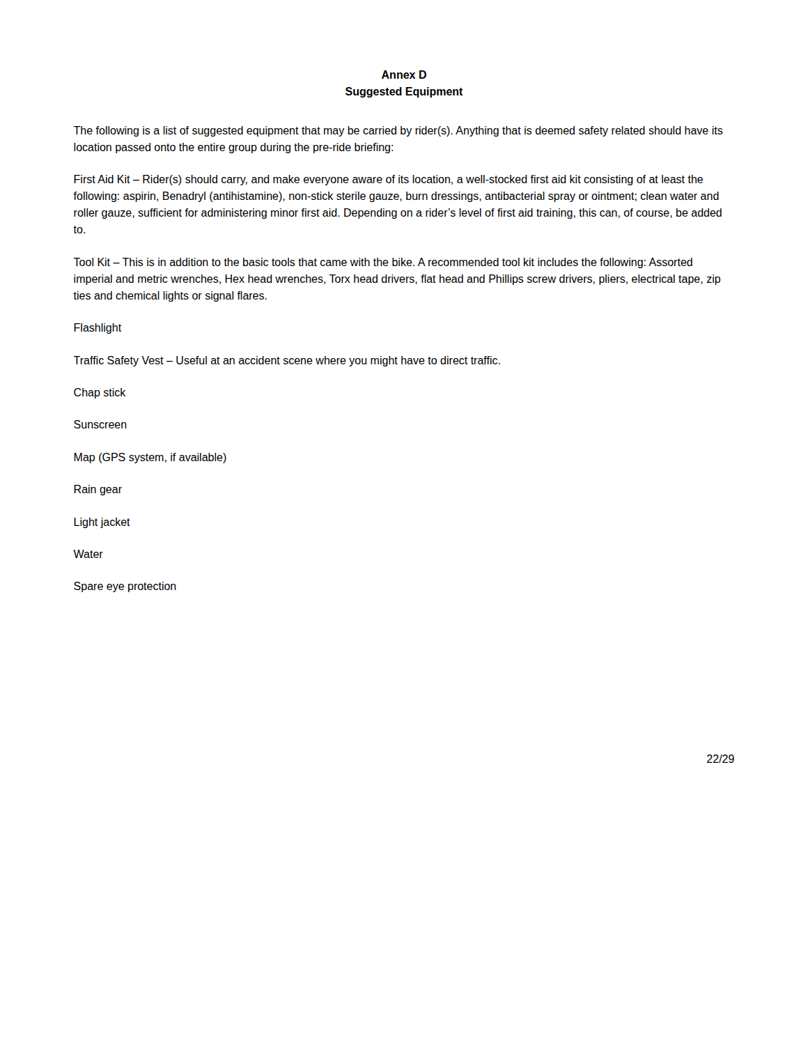Annex D Suggested Equipment
The following is a list of suggested equipment that may be carried by rider(s). Anything that is deemed safety related should have its location passed onto the entire group during the pre-ride briefing:
First Aid Kit – Rider(s) should carry, and make everyone aware of its location, a well-stocked first aid kit consisting of at least the following: aspirin, Benadryl (antihistamine), non-stick sterile gauze, burn dressings, antibacterial spray or ointment; clean water and roller gauze, sufficient for administering minor first aid. Depending on a rider’s level of first aid training, this can, of course, be added to.
Tool Kit – This is in addition to the basic tools that came with the bike. A recommended tool kit includes the following: Assorted imperial and metric wrenches, Hex head wrenches, Torx head drivers, flat head and Phillips screw drivers, pliers, electrical tape, zip ties and chemical lights or signal flares.
Flashlight
Traffic Safety Vest – Useful at an accident scene where you might have to direct traffic.
Chap stick
Sunscreen
Map (GPS system, if available)
Rain gear
Light jacket
Water
Spare eye protection
22/29